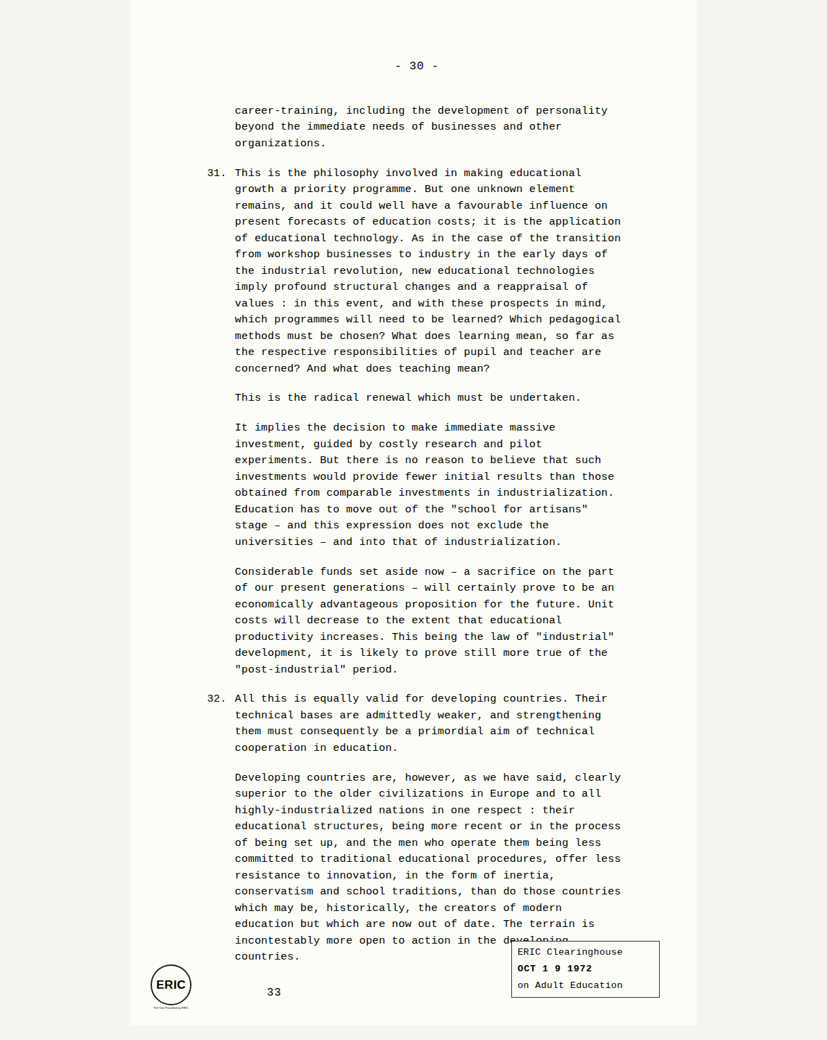- 30 -
career-training, including the development of personality beyond the immediate needs of businesses and other organizations.
31. This is the philosophy involved in making educational growth a priority programme. But one unknown element remains, and it could well have a favourable influence on present forecasts of education costs; it is the application of educational technology. As in the case of the transition from workshop businesses to industry in the early days of the industrial revolution, new educational technologies imply profound structural changes and a reappraisal of values : in this event, and with these prospects in mind, which programmes will need to be learned? Which pedagogical methods must be chosen? What does learning mean, so far as the respective responsibilities of pupil and teacher are concerned? And what does teaching mean?
This is the radical renewal which must be undertaken.
It implies the decision to make immediate massive investment, guided by costly research and pilot experiments. But there is no reason to believe that such investments would provide fewer initial results than those obtained from comparable investments in industrialization. Education has to move out of the "school for artisans" stage – and this expression does not exclude the universities – and into that of industrialization.
Considerable funds set aside now – a sacrifice on the part of our present generations – will certainly prove to be an economically advantageous proposition for the future. Unit costs will decrease to the extent that educational productivity increases. This being the law of "industrial" development, it is likely to prove still more true of the "post-industrial" period.
32. All this is equally valid for developing countries. Their technical bases are admittedly weaker, and strengthening them must consequently be a primordial aim of technical cooperation in education.
Developing countries are, however, as we have said, clearly superior to the older civilizations in Europe and to all highly-industrialized nations in one respect : their educational structures, being more recent or in the process of being set up, and the men who operate them being less committed to traditional educational procedures, offer less resistance to innovation, in the form of inertia, conservatism and school traditions, than do those countries which may be, historically, the creators of modern education but which are now out of date. The terrain is incontestably more open to action in the developing countries.
ERIC Clearinghouse
OCT 1 9 1972
on Adult Education
33
ERIC
Full Text Provided by ERIC